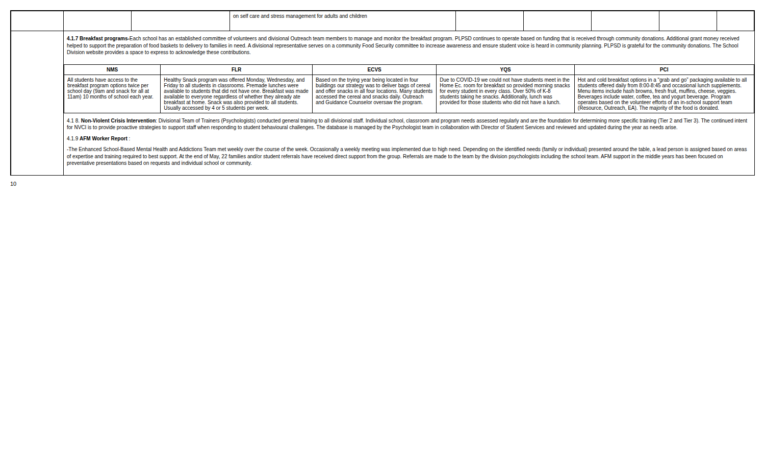| | | | on self care and stress management for adults and children | | | | | |
| | 4.1.7 Breakfast programs- Each school has an established committee of volunteers and divisional Outreach team members to manage and monitor the breakfast program. PLPSD continues to operate based on funding that is received through community donations. Additional grant money received helped to support the preparation of food baskets to delivery to families in need. A divisional representative serves on a community Food Security committee to increase awareness and ensure student voice is heard in community planning. PLPSD is grateful for the community donations. The School Division website provides a space to express to acknowledge these contributions. / NMS / FLR / ECVS / YQS / PCI / / --- / --- / --- / --- / --- / / All students have access to the breakfast program options twice per school day (9am and snack for all at 11am) 10 months of school each year. / Healthy Snack program was offered Monday, Wednesday, and Friday to all students in classrooms. Premade lunches were available to students that did not have one. Breakfast was made available to everyone regardless of whether they already ate breakfast at home. Snack was also provided to all students. Usually accessed by 4 or 5 students per week. / Based on the trying year being located in four buildings our strategy was to deliver bags of cereal and offer snacks in all four locations. Many students accessed the cereal and snacks daily. Outreach and Guidance Counselor oversaw the program. / Due to COVID-19 we could not have students meet in the Home Ec. room for breakfast so provided morning snacks for every student in every class. Over 50% of K-8 students taking he snacks. Additionally, lunch was provided for those students who did not have a lunch. / Hot and cold breakfast options in a “grab and go” packaging available to all students offered daily from 8:00-8:45 and occasional lunch supplements. Menu items include hash browns, fresh fruit, muffins, cheese, veggies. Beverages include water, coffee, tea and yogurt beverage. Program operates based on the volunteer efforts of an in-school support team (Resource, Outreach, EA). The majority of the food is donated. / 4.1 8. Non-Violent Crisis Intervention : Divisional Team of Trainers (Psychologists) conducted general training to all divisional staff. Individual school, classroom and program needs assessed regularly and are the foundation for determining more specific training (Tier 2 and Tier 3). The continued intent for NVCI is to provide proactive strategies to support staff when responding to student behavioural challenges. The database is managed by the Psychologist team in collaboration with Director of Student Services and reviewed and updated during the year as needs arise. 4.1.9 AFM Worker Report : -The Enhanced School-Based Mental Health and Addictions Team met weekly over the course of the week. Occasionally a weekly meeting was implemented due to high need. Depending on the identified needs (family or individual) presented around the table, a lead person is assigned based on areas of expertise and training required to best support. At the end of May, 22 families and/or student referrals have received direct support from the group. Referrals are made to the team by the division psychologists including the school team. AFM support in the middle years has been focused on preventative presentations based on requests and individual school or community. |
10